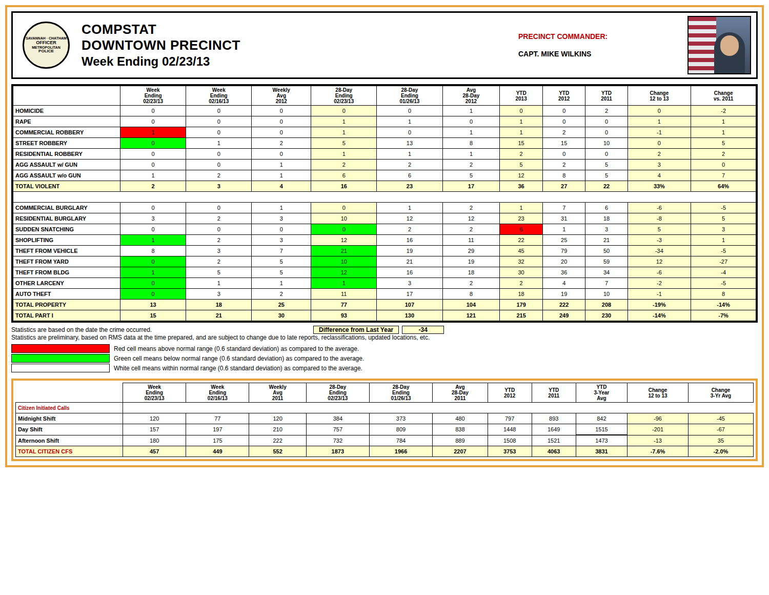SAVANNAH · CHATHAM
OFFICER
METROPOLITAN
POLICE
COMPSTAT
DOWNTOWN PRECINCT
Week Ending 02/23/13
PRECINCT COMMANDER:
CAPT. MIKE WILKINS
| | Week Ending 02/23/13 | Week Ending 02/16/13 | Weekly Avg 2012 | 28-Day Ending 02/23/13 | 28-Day Ending 01/26/13 | Avg 28-Day 2012 | YTD 2013 | YTD 2012 | YTD 2011 | Change 12 to 13 | Change vs. 2011 |
| --- | --- | --- | --- | --- | --- | --- | --- | --- | --- | --- | --- |
| HOMICIDE | 0 | 0 | 0 | 0 | 0 | 1 | 0 | 0 | 2 | 0 | -2 |
| RAPE | 0 | 0 | 0 | 1 | 1 | 0 | 1 | 0 | 0 | 1 | 1 |
| COMMERCIAL ROBBERY | 1 | 0 | 0 | 1 | 0 | 1 | 1 | 2 | 0 | -1 | 1 |
| STREET ROBBERY | 0 | 1 | 2 | 5 | 13 | 8 | 15 | 15 | 10 | 0 | 5 |
| RESIDENTIAL ROBBERY | 0 | 0 | 0 | 1 | 1 | 1 | 2 | 0 | 0 | 2 | 2 |
| AGG ASSAULT w/ GUN | 0 | 0 | 1 | 2 | 2 | 2 | 5 | 2 | 5 | 3 | 0 |
| AGG ASSAULT w/o GUN | 1 | 2 | 1 | 6 | 6 | 5 | 12 | 8 | 5 | 4 | 7 |
| TOTAL VIOLENT | 2 | 3 | 4 | 16 | 23 | 17 | 36 | 27 | 22 | 33% | 64% |
| COMMERCIAL BURGLARY | 0 | 0 | 1 | 0 | 1 | 2 | 1 | 7 | 6 | -6 | -5 |
| RESIDENTIAL BURGLARY | 3 | 2 | 3 | 10 | 12 | 12 | 23 | 31 | 18 | -8 | 5 |
| SUDDEN SNATCHING | 0 | 0 | 0 | 0 | 2 | 2 | 6 | 1 | 3 | 5 | 3 |
| SHOPLIFTING | 1 | 2 | 3 | 12 | 16 | 11 | 22 | 25 | 21 | -3 | 1 |
| THEFT FROM VEHICLE | 8 | 3 | 7 | 21 | 19 | 29 | 45 | 79 | 50 | -34 | -5 |
| THEFT FROM YARD | 0 | 2 | 5 | 10 | 21 | 19 | 32 | 20 | 59 | 12 | -27 |
| THEFT FROM BLDG | 1 | 5 | 5 | 12 | 16 | 18 | 30 | 36 | 34 | -6 | -4 |
| OTHER LARCENY | 0 | 1 | 1 | 1 | 3 | 2 | 2 | 4 | 7 | -2 | -5 |
| AUTO THEFT | 0 | 3 | 2 | 11 | 17 | 8 | 18 | 19 | 10 | -1 | 8 |
| TOTAL PROPERTY | 13 | 18 | 25 | 77 | 107 | 104 | 179 | 222 | 208 | -19% | -14% |
| TOTAL PART I | 15 | 21 | 30 | 93 | 130 | 121 | 215 | 249 | 230 | -14% | -7% |
Statistics are based on the date the crime occurred. Difference from Last Year -34
Statistics are preliminary, based on RMS data at the time prepared, and are subject to change due to late reports, reclassifications, updated locations, etc.
Red cell means above normal range (0.6 standard deviation) as compared to the average.
Green cell means below normal range (0.6 standard deviation) as compared to the average.
White cell means within normal range (0.6 standard deviation) as compared to the average.
| | Week Ending 02/23/13 | Week Ending 02/16/13 | Weekly Avg 2011 | 28-Day Ending 02/23/13 | 28-Day Ending 01/26/13 | Avg 28-Day 2011 | YTD 2012 | YTD 2011 | YTD 3-Year Avg | Change 12 to 13 | Change 3-Yr Avg |
| --- | --- | --- | --- | --- | --- | --- | --- | --- | --- | --- | --- |
| Citizen Initiated Calls | | | | | | | | | | | |
| Midnight Shift | 120 | 77 | 120 | 384 | 373 | 480 | 797 | 893 | 842 | -96 | -45 |
| Day Shift | 157 | 197 | 210 | 757 | 809 | 838 | 1448 | 1649 | 1515 | -201 | -67 |
| Afternoon Shift | 180 | 175 | 222 | 732 | 784 | 889 | 1508 | 1521 | 1473 | -13 | 35 |
| TOTAL CITIZEN CFS | 457 | 449 | 552 | 1873 | 1966 | 2207 | 3753 | 4063 | 3831 | -7.6% | -2.0% |